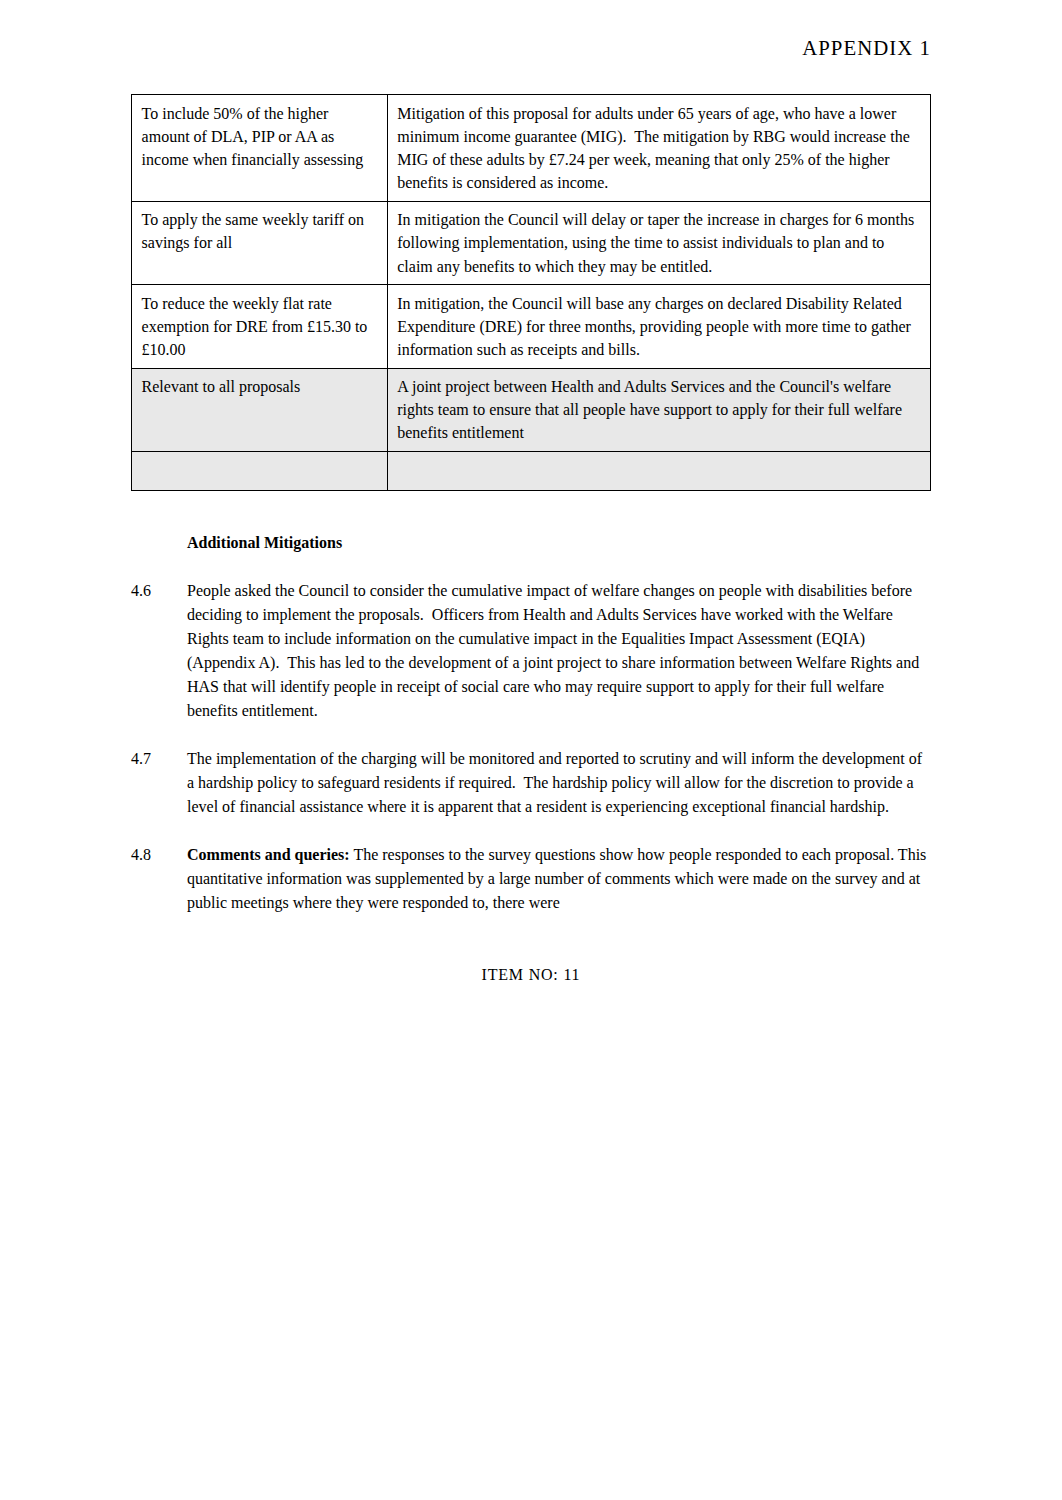APPENDIX 1
| To include 50% of the higher amount of DLA, PIP or AA as income when financially assessing | Mitigation of this proposal for adults under 65 years of age, who have a lower minimum income guarantee (MIG). The mitigation by RBG would increase the MIG of these adults by £7.24 per week, meaning that only 25% of the higher benefits is considered as income. |
| To apply the same weekly tariff on savings for all | In mitigation the Council will delay or taper the increase in charges for 6 months following implementation, using the time to assist individuals to plan and to claim any benefits to which they may be entitled. |
| To reduce the weekly flat rate exemption for DRE from £15.30 to £10.00 | In mitigation, the Council will base any charges on declared Disability Related Expenditure (DRE) for three months, providing people with more time to gather information such as receipts and bills. |
| Relevant to all proposals | A joint project between Health and Adults Services and the Council's welfare rights team to ensure that all people have support to apply for their full welfare benefits entitlement |
Additional Mitigations
4.6
People asked the Council to consider the cumulative impact of welfare changes on people with disabilities before deciding to implement the proposals. Officers from Health and Adults Services have worked with the Welfare Rights team to include information on the cumulative impact in the Equalities Impact Assessment (EQIA) (Appendix A). This has led to the development of a joint project to share information between Welfare Rights and HAS that will identify people in receipt of social care who may require support to apply for their full welfare benefits entitlement.
4.7
The implementation of the charging will be monitored and reported to scrutiny and will inform the development of a hardship policy to safeguard residents if required. The hardship policy will allow for the discretion to provide a level of financial assistance where it is apparent that a resident is experiencing exceptional financial hardship.
4.8
Comments and queries: The responses to the survey questions show how people responded to each proposal. This quantitative information was supplemented by a large number of comments which were made on the survey and at public meetings where they were responded to, there were
ITEM NO: 11